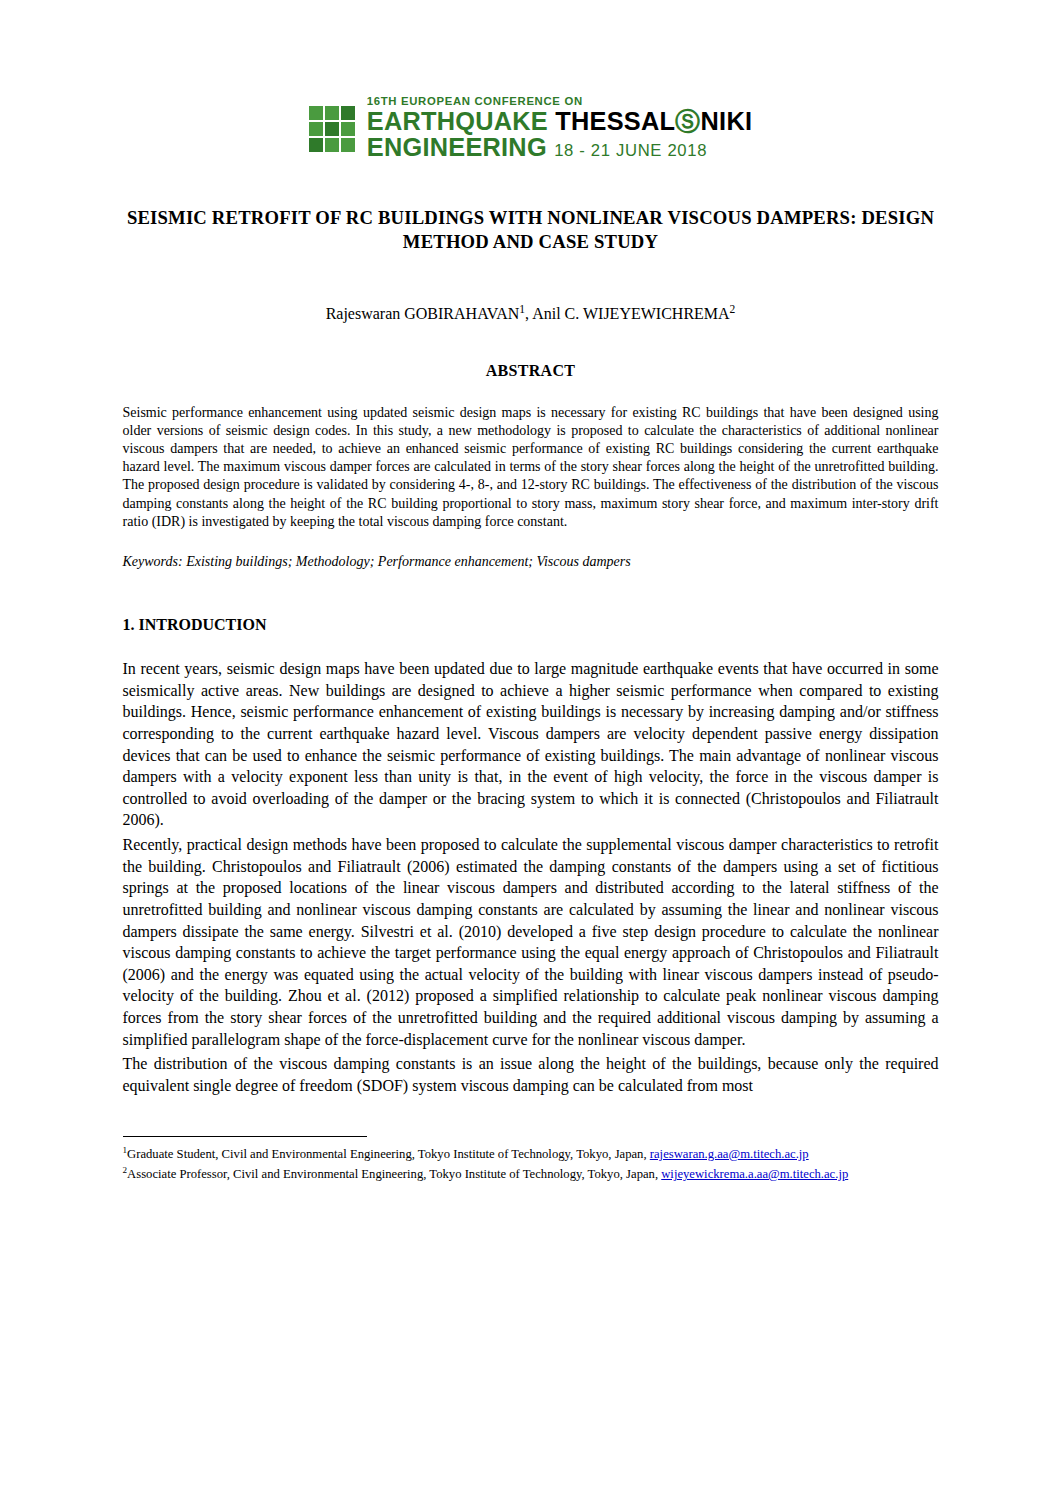16TH EUROPEAN CONFERENCE ON
EARTHQUAKE THESSALⓈNIKI
ENGINEERING 18 - 21 JUNE 2018
Seismic Retrofit of RC Buildings with Nonlinear Viscous Dampers: Design Method and Case Study
Rajeswaran GOBIRAHAVAN1, Anil C. WIJEYEWICHREMA2
ABSTRACT
Seismic performance enhancement using updated seismic design maps is necessary for existing RC buildings that have been designed using older versions of seismic design codes. In this study, a new methodology is proposed to calculate the characteristics of additional nonlinear viscous dampers that are needed, to achieve an enhanced seismic performance of existing RC buildings considering the current earthquake hazard level. The maximum viscous damper forces are calculated in terms of the story shear forces along the height of the unretrofitted building. The proposed design procedure is validated by considering 4-, 8-, and 12-story RC buildings. The effectiveness of the distribution of the viscous damping constants along the height of the RC building proportional to story mass, maximum story shear force, and maximum inter-story drift ratio (IDR) is investigated by keeping the total viscous damping force constant.
Keywords: Existing buildings; Methodology; Performance enhancement; Viscous dampers
1. Introduction
In recent years, seismic design maps have been updated due to large magnitude earthquake events that have occurred in some seismically active areas. New buildings are designed to achieve a higher seismic performance when compared to existing buildings. Hence, seismic performance enhancement of existing buildings is necessary by increasing damping and/or stiffness corresponding to the current earthquake hazard level. Viscous dampers are velocity dependent passive energy dissipation devices that can be used to enhance the seismic performance of existing buildings. The main advantage of nonlinear viscous dampers with a velocity exponent less than unity is that, in the event of high velocity, the force in the viscous damper is controlled to avoid overloading of the damper or the bracing system to which it is connected (Christopoulos and Filiatrault 2006).
Recently, practical design methods have been proposed to calculate the supplemental viscous damper characteristics to retrofit the building. Christopoulos and Filiatrault (2006) estimated the damping constants of the dampers using a set of fictitious springs at the proposed locations of the linear viscous dampers and distributed according to the lateral stiffness of the unretrofitted building and nonlinear viscous damping constants are calculated by assuming the linear and nonlinear viscous dampers dissipate the same energy. Silvestri et al. (2010) developed a five step design procedure to calculate the nonlinear viscous damping constants to achieve the target performance using the equal energy approach of Christopoulos and Filiatrault (2006) and the energy was equated using the actual velocity of the building with linear viscous dampers instead of pseudo-velocity of the building. Zhou et al. (2012) proposed a simplified relationship to calculate peak nonlinear viscous damping forces from the story shear forces of the unretrofitted building and the required additional viscous damping by assuming a simplified parallelogram shape of the force-displacement curve for the nonlinear viscous damper.
The distribution of the viscous damping constants is an issue along the height of the buildings, because only the required equivalent single degree of freedom (SDOF) system viscous damping can be calculated from most
1Graduate Student, Civil and Environmental Engineering, Tokyo Institute of Technology, Tokyo, Japan, rajeswaran.g.aa@m.titech.ac.jp
2Associate Professor, Civil and Environmental Engineering, Tokyo Institute of Technology, Tokyo, Japan, wijeyewickrema.a.aa@m.titech.ac.jp